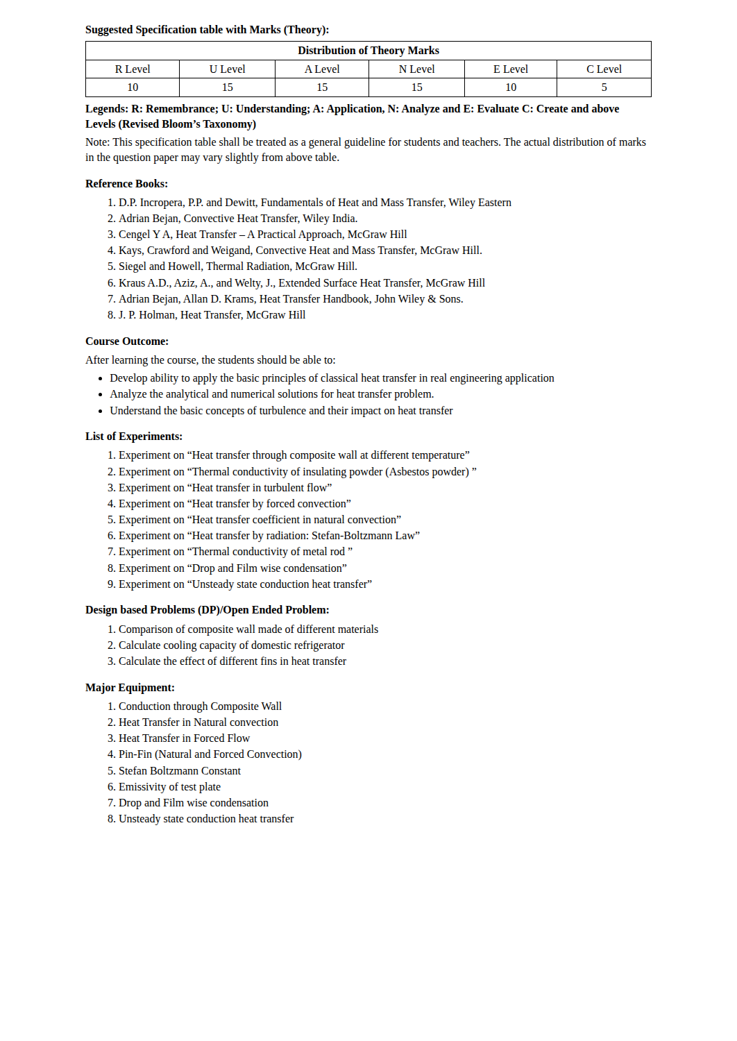Suggested Specification table with Marks (Theory):
Distribution of Theory Marks
| R Level | U Level | A Level | N Level | E Level | C Level |
| --- | --- | --- | --- | --- | --- |
| 10 | 15 | 15 | 15 | 10 | 5 |
Legends: R: Remembrance; U: Understanding; A: Application, N: Analyze and E: Evaluate C: Create and above Levels (Revised Bloom’s Taxonomy)
Note: This specification table shall be treated as a general guideline for students and teachers. The actual distribution of marks in the question paper may vary slightly from above table.
Reference Books:
D.P. Incropera, P.P. and Dewitt, Fundamentals of Heat and Mass Transfer, Wiley Eastern
Adrian Bejan, Convective Heat Transfer, Wiley India.
Cengel Y A, Heat Transfer – A Practical Approach, McGraw Hill
Kays, Crawford and Weigand, Convective Heat and Mass Transfer, McGraw Hill.
Siegel and Howell, Thermal Radiation, McGraw Hill.
Kraus A.D., Aziz, A., and Welty, J., Extended Surface Heat Transfer, McGraw Hill
Adrian Bejan, Allan D. Krams, Heat Transfer Handbook, John Wiley & Sons.
J. P. Holman, Heat Transfer, McGraw Hill
Course Outcome:
After learning the course, the students should be able to:
Develop ability to apply the basic principles of classical heat transfer in real engineering application
Analyze the analytical and numerical solutions for heat transfer problem.
Understand the basic concepts of turbulence and their impact on heat transfer
List of Experiments:
Experiment on “Heat transfer through composite wall at different temperature”
Experiment on “Thermal conductivity of insulating powder (Asbestos powder) ”
Experiment on “Heat transfer in turbulent flow”
Experiment on “Heat transfer by forced convection”
Experiment on “Heat transfer coefficient in natural convection”
Experiment on “Heat transfer by radiation: Stefan-Boltzmann Law”
Experiment on “Thermal conductivity of metal rod ”
Experiment on “Drop and Film wise condensation”
Experiment on “Unsteady state conduction heat transfer”
Design based Problems (DP)/Open Ended Problem:
Comparison of composite wall made of different materials
Calculate cooling capacity of domestic refrigerator
Calculate the effect of different fins in heat transfer
Major Equipment:
Conduction through Composite Wall
Heat Transfer in Natural convection
Heat Transfer in Forced Flow
Pin-Fin (Natural and Forced Convection)
Stefan Boltzmann Constant
Emissivity of test plate
Drop and Film wise condensation
Unsteady state conduction heat transfer